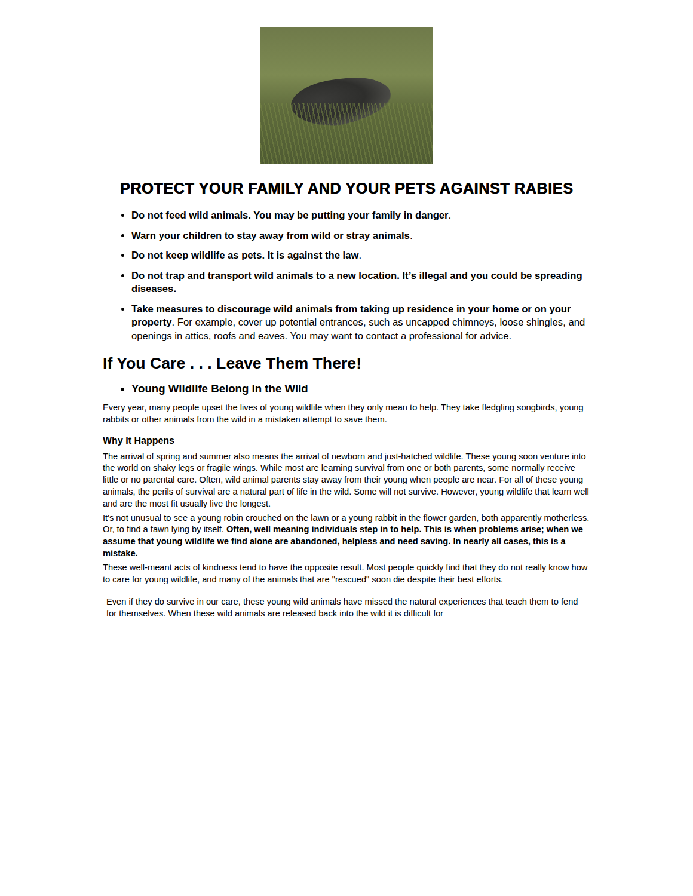PROTECT YOUR FAMILY AND YOUR PETS AGAINST RABIES
Do not feed wild animals. You may be putting your family in danger.
Warn your children to stay away from wild or stray animals.
Do not keep wildlife as pets. It is against the law.
Do not trap and transport wild animals to a new location. It’s illegal and you could be spreading diseases.
Take measures to discourage wild animals from taking up residence in your home or on your property. For example, cover up potential entrances, such as uncapped chimneys, loose shingles, and openings in attics, roofs and eaves. You may want to contact a professional for advice.
If You Care . . . Leave Them There!
Young Wildlife Belong in the Wild
Every year, many people upset the lives of young wildlife when they only mean to help. They take fledgling songbirds, young rabbits or other animals from the wild in a mistaken attempt to save them.
Why It Happens
The arrival of spring and summer also means the arrival of newborn and just-hatched wildlife. These young soon venture into the world on shaky legs or fragile wings. While most are learning survival from one or both parents, some normally receive little or no parental care. Often, wild animal parents stay away from their young when people are near. For all of these young animals, the perils of survival are a natural part of life in the wild. Some will not survive. However, young wildlife that learn well and are the most fit usually live the longest.
It's not unusual to see a young robin crouched on the lawn or a young rabbit in the flower garden, both apparently motherless. Or, to find a fawn lying by itself. Often, well meaning individuals step in to help. This is when problems arise; when we assume that young wildlife we find alone are abandoned, helpless and need saving. In nearly all cases, this is a mistake.
These well-meant acts of kindness tend to have the opposite result. Most people quickly find that they do not really know how to care for young wildlife, and many of the animals that are "rescued" soon die despite their best efforts.
Even if they do survive in our care, these young wild animals have missed the natural experiences that teach them to fend for themselves. When these wild animals are released back into the wild it is difficult for